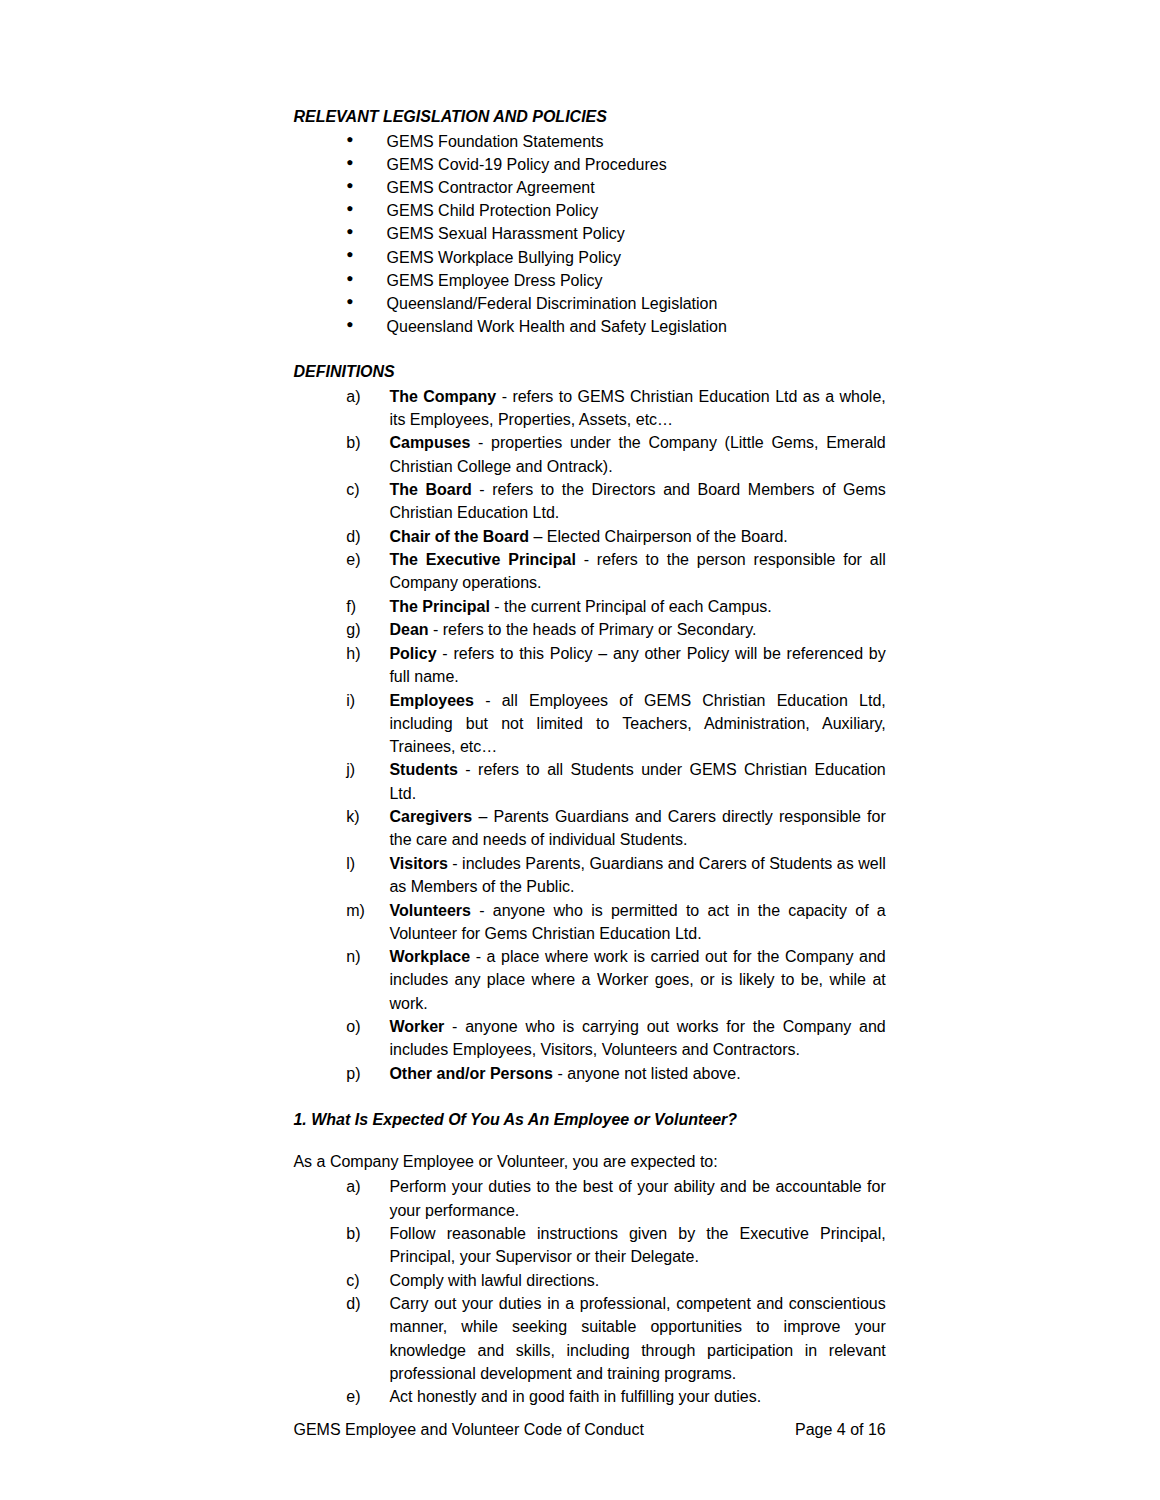RELEVANT LEGISLATION AND POLICIES
GEMS Foundation Statements
GEMS Covid-19 Policy and Procedures
GEMS Contractor Agreement
GEMS Child Protection Policy
GEMS Sexual Harassment Policy
GEMS Workplace Bullying Policy
GEMS Employee Dress Policy
Queensland/Federal Discrimination Legislation
Queensland Work Health and Safety Legislation
DEFINITIONS
The Company - refers to GEMS Christian Education Ltd as a whole, its Employees, Properties, Assets, etc…
Campuses - properties under the Company (Little Gems, Emerald Christian College and Ontrack).
The Board - refers to the Directors and Board Members of Gems Christian Education Ltd.
Chair of the Board – Elected Chairperson of the Board.
The Executive Principal - refers to the person responsible for all Company operations.
The Principal - the current Principal of each Campus.
Dean - refers to the heads of Primary or Secondary.
Policy - refers to this Policy – any other Policy will be referenced by full name.
Employees - all Employees of GEMS Christian Education Ltd, including but not limited to Teachers, Administration, Auxiliary, Trainees, etc…
Students - refers to all Students under GEMS Christian Education Ltd.
Caregivers – Parents Guardians and Carers directly responsible for the care and needs of individual Students.
Visitors - includes Parents, Guardians and Carers of Students as well as Members of the Public.
Volunteers - anyone who is permitted to act in the capacity of a Volunteer for Gems Christian Education Ltd.
Workplace - a place where work is carried out for the Company and includes any place where a Worker goes, or is likely to be, while at work.
Worker - anyone who is carrying out works for the Company and includes Employees, Visitors, Volunteers and Contractors.
Other and/or Persons - anyone not listed above.
1. What Is Expected Of You As An Employee or Volunteer?
As a Company Employee or Volunteer, you are expected to:
Perform your duties to the best of your ability and be accountable for your performance.
Follow reasonable instructions given by the Executive Principal, Principal, your Supervisor or their Delegate.
Comply with lawful directions.
Carry out your duties in a professional, competent and conscientious manner, while seeking suitable opportunities to improve your knowledge and skills, including through participation in relevant professional development and training programs.
Act honestly and in good faith in fulfilling your duties.
GEMS Employee and Volunteer Code of Conduct Page 4 of 16